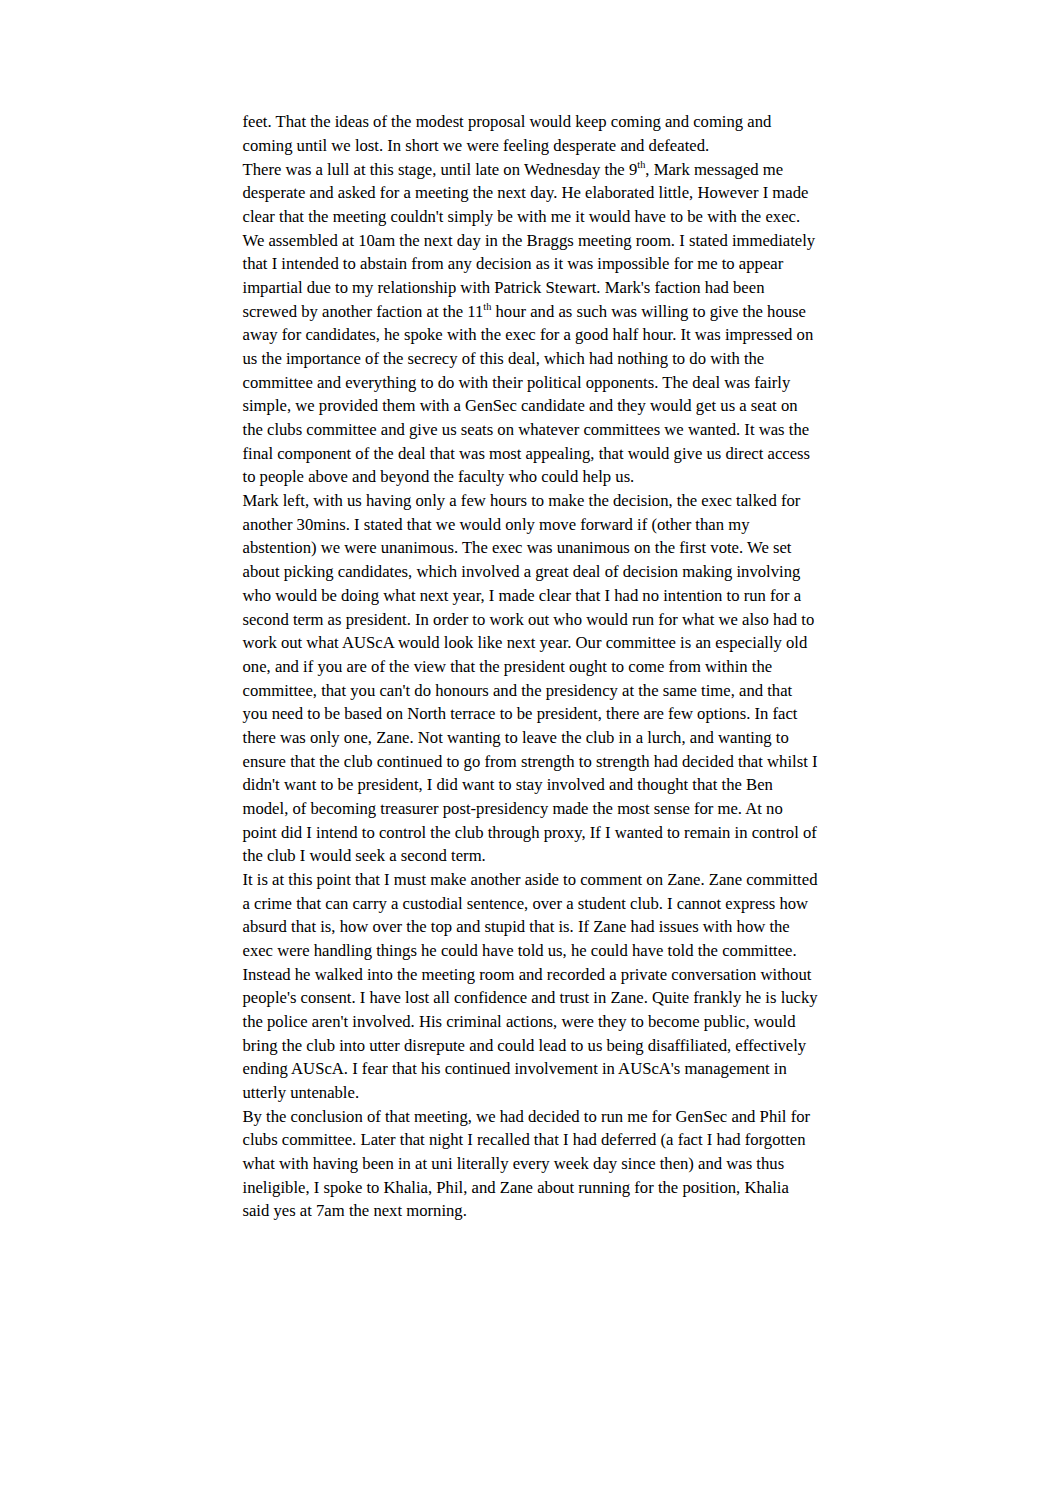feet. That the ideas of the modest proposal would keep coming and coming and coming until we lost. In short we were feeling desperate and defeated.
There was a lull at this stage, until late on Wednesday the 9th, Mark messaged me desperate and asked for a meeting the next day. He elaborated little, However I made clear that the meeting couldn't simply be with me it would have to be with the exec. We assembled at 10am the next day in the Braggs meeting room. I stated immediately that I intended to abstain from any decision as it was impossible for me to appear impartial due to my relationship with Patrick Stewart. Mark's faction had been screwed by another faction at the 11th hour and as such was willing to give the house away for candidates, he spoke with the exec for a good half hour. It was impressed on us the importance of the secrecy of this deal, which had nothing to do with the committee and everything to do with their political opponents. The deal was fairly simple, we provided them with a GenSec candidate and they would get us a seat on the clubs committee and give us seats on whatever committees we wanted. It was the final component of the deal that was most appealing, that would give us direct access to people above and beyond the faculty who could help us.
Mark left, with us having only a few hours to make the decision, the exec talked for another 30mins. I stated that we would only move forward if (other than my abstention) we were unanimous. The exec was unanimous on the first vote. We set about picking candidates, which involved a great deal of decision making involving who would be doing what next year, I made clear that I had no intention to run for a second term as president. In order to work out who would run for what we also had to work out what AUScA would look like next year. Our committee is an especially old one, and if you are of the view that the president ought to come from within the committee, that you can't do honours and the presidency at the same time, and that you need to be based on North terrace to be president, there are few options. In fact there was only one, Zane. Not wanting to leave the club in a lurch, and wanting to ensure that the club continued to go from strength to strength had decided that whilst I didn't want to be president, I did want to stay involved and thought that the Ben model, of becoming treasurer post-presidency made the most sense for me. At no point did I intend to control the club through proxy, If I wanted to remain in control of the club I would seek a second term.
It is at this point that I must make another aside to comment on Zane. Zane committed a crime that can carry a custodial sentence, over a student club. I cannot express how absurd that is, how over the top and stupid that is. If Zane had issues with how the exec were handling things he could have told us, he could have told the committee. Instead he walked into the meeting room and recorded a private conversation without people's consent. I have lost all confidence and trust in Zane. Quite frankly he is lucky the police aren't involved. His criminal actions, were they to become public, would bring the club into utter disrepute and could lead to us being disaffiliated, effectively ending AUScA. I fear that his continued involvement in AUScA's management in utterly untenable.
By the conclusion of that meeting, we had decided to run me for GenSec and Phil for clubs committee. Later that night I recalled that I had deferred (a fact I had forgotten what with having been in at uni literally every week day since then) and was thus ineligible, I spoke to Khalia, Phil, and Zane about running for the position, Khalia said yes at 7am the next morning.